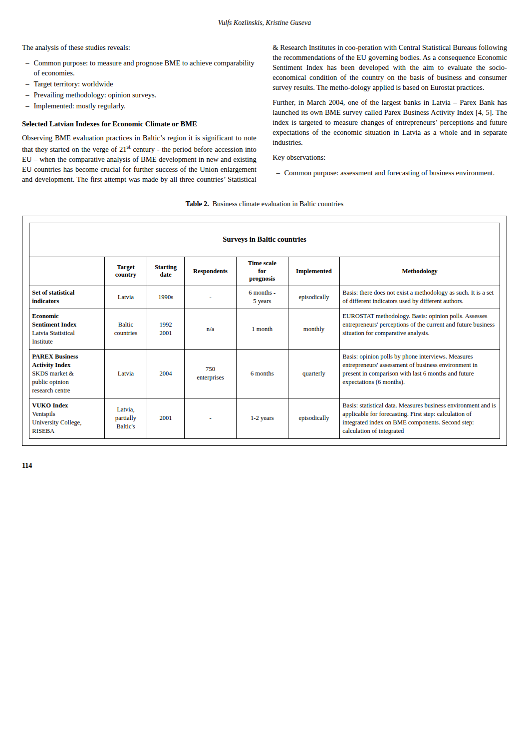Vulfs Kozlinskis, Kristine Guseva
The analysis of these studies reveals:
Common purpose: to measure and prognose BME to achieve comparability of economies.
Target territory: worldwide
Prevailing methodology: opinion surveys.
Implemented: mostly regularly.
Selected Latvian Indexes for Economic Climate or BME
Observing BME evaluation practices in Baltic’s region it is significant to note that they started on the verge of 21st century - the period before accession into EU – when the comparative analysis of BME development in new and existing EU countries has become crucial for further success of the Union enlargement and development. The first attempt was made by all three countries’ Statistical & Research Institutes in coo-peration with Central Statistical Bureaus following the recommendations of the EU governing bodies. As a consequence Economic Sentiment Index has been developed with the aim to evaluate the socio-economical condition of the country on the basis of business and consumer survey results. The metho-dology applied is based on Eurostat practices.
Further, in March 2004, one of the largest banks in Latvia – Parex Bank has launched its own BME survey called Parex Business Activity Index [4, 5]. The index is targeted to measure changes of entrepreneurs’ perceptions and future expectations of the economic situation in Latvia as a whole and in separate industries.
Key observations:
Common purpose: assessment and forecasting of business environment.
Table 2. Business climate evaluation in Baltic countries
| Surveys in Baltic countries |
| --- |
| | Target country | Starting date | Respondents | Time scale for prognosis | Implemented | Methodology |
| Set of statistical indicators | Latvia | 1990s | - | 6 months - 5 years | episodically | Basis: there does not exist a methodology as such. It is a set of different indicators used by different authors. |
| Economic Sentiment Index Latvia Statistical Institute | Baltic countries | 1992 2001 | n/a | 1 month | monthly | EUROSTAT methodology. Basis: opinion polls. Assesses entrepreneurs' perceptions of the current and future business situation for comparative analysis. |
| PAREX Business Activity Index SKDS market & public opinion research centre | Latvia | 2004 | 750 enterprises | 6 months | quarterly | Basis: opinion polls by phone interviews. Measures entrepreneurs' assessment of business environment in present in comparison with last 6 months and future expectations (6 months). |
| VUKO Index Ventspils University College, RISEBA | Latvia, partially Baltic's | 2001 | - | 1-2 years | episodically | Basis: statistical data. Measures business environment and is applicable for forecasting. First step: calculation of integrated index on BME components. Second step: calculation of integrated |
114